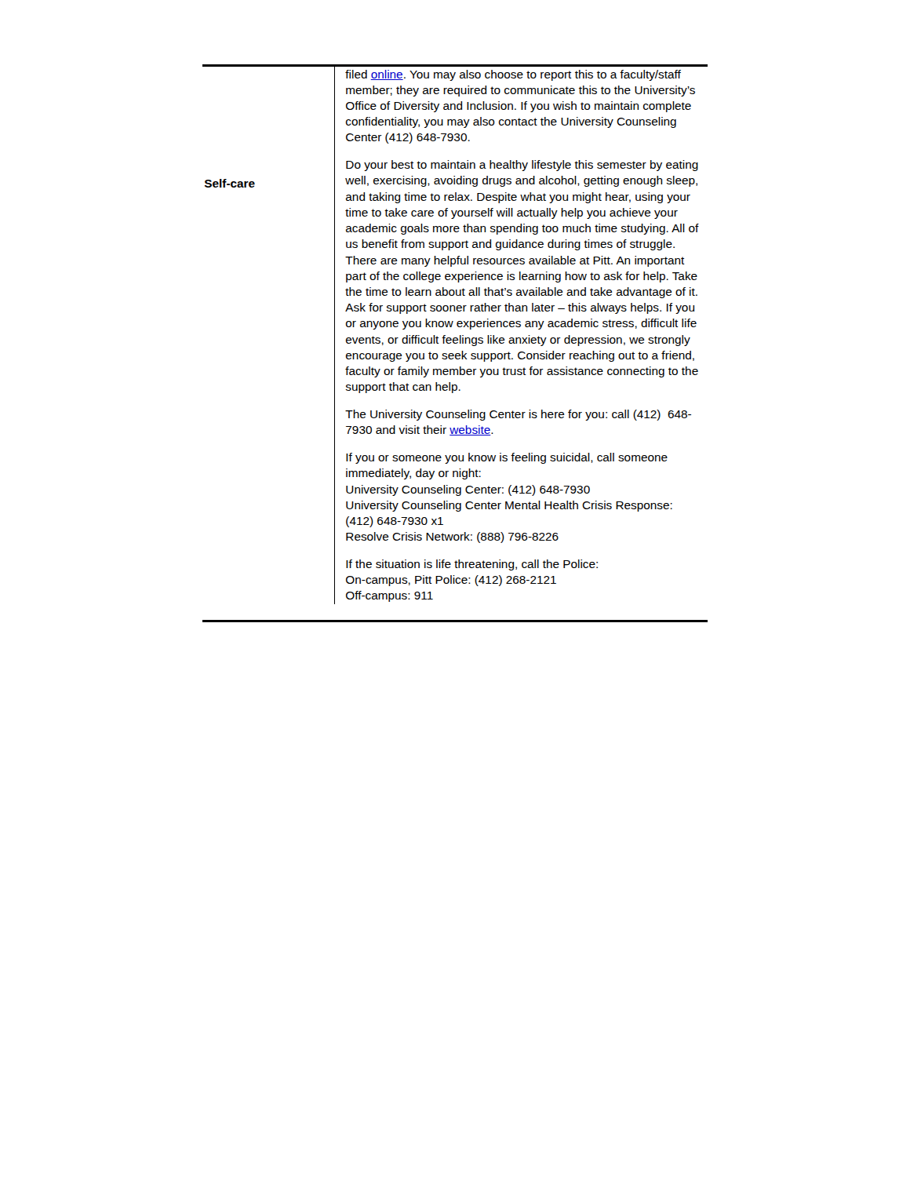| | filed online . You may also choose to report this to a faculty/staff member; they are required to communicate this to the University’s Office of Diversity and Inclusion. If you wish to maintain complete confidentiality, you may also contact the University Counseling Center (412) 648-7930. |
| Self-care | Do your best to maintain a healthy lifestyle this semester by eating well, exercising, avoiding drugs and alcohol, getting enough sleep, and taking time to relax. Despite what you might hear, using your time to take care of yourself will actually help you achieve your academic goals more than spending too much time studying. All of us benefit from support and guidance during times of struggle. There are many helpful resources available at Pitt. An important part of the college experience is learning how to ask for help. Take the time to learn about all that’s available and take advantage of it. Ask for support sooner rather than later – this always helps. If you or anyone you know experiences any academic stress, difficult life events, or difficult feelings like anxiety or depression, we strongly encourage you to seek support. Consider reaching out to a friend, faculty or family member you trust for assistance connecting to the support that can help. The University Counseling Center is here for you: call (412) 648-7930 and visit their website . If you or someone you know is feeling suicidal, call someone immediately, day or night: University Counseling Center: (412) 648-7930 University Counseling Center Mental Health Crisis Response: (412) 648-7930 x1 Resolve Crisis Network: (888) 796-8226 If the situation is life threatening, call the Police: On-campus, Pitt Police: (412) 268-2121 Off-campus: 911 |